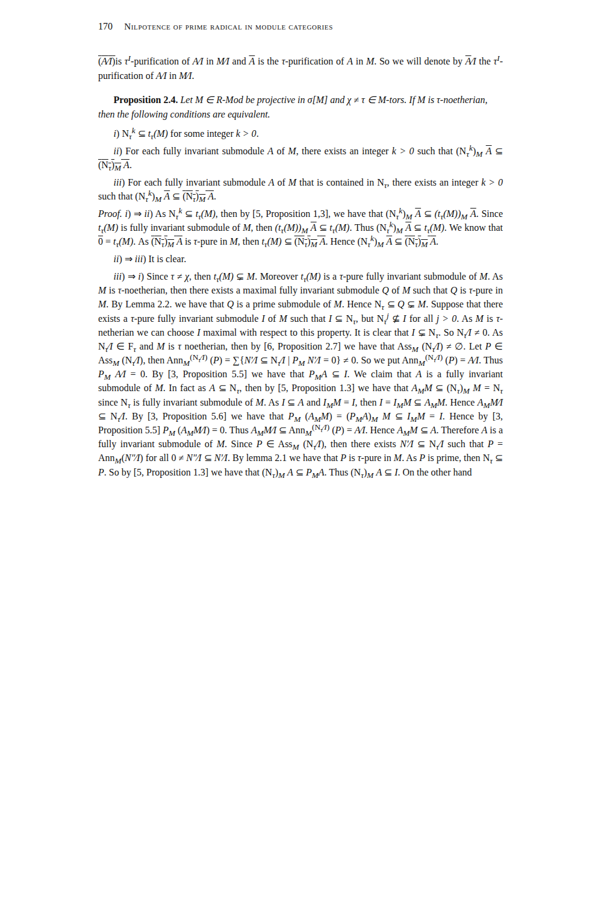170 Nilpotence of prime radical in module categories
(A⁄I) is τI-purification of A⁄I in M⁄I and A is the τ-purification of A in M. So we will denote by A⁄I the τI-purification of A⁄I in M⁄I.
Proposition 2.4. Let M ∈ R-Mod be projective in σ[M] and χ ≠ τ ∈ M-tors. If M is τ-noetherian, then the following conditions are equivalent.
i) Nτk ⊆ tτ(M) for some integer k > 0.
ii) For each fully invariant submodule A of M, there exists an integer k > 0 such that (Nτk)M A ⊆ (Nτ)M A.
iii) For each fully invariant submodule A of M that is contained in Nτ, there exists an integer k > 0 such that (Nτk)M A ⊆ (Nτ)M A.
Proof. i) ⇒ ii) As Nτk ⊆ tτ(M), then by [5, Proposition 1,3], we have that (Nτk)M A ⊆ (tτ(M))M A. Since tτ(M) is fully invariant submodule of M, then (tτ(M))M A ⊆ tτ(M). Thus (Nτk)M A ⊆ tτ(M). We know that 0 = tτ(M). As (Nτ)M A is τ-pure in M, then tτ(M) ⊆ (Nτ)M A. Hence (Nτk)M A ⊆ (Nτ)M A.
ii) ⇒ iii) It is clear.
iii) ⇒ i) Since τ ≠ χ, then tτ(M) ⊊ M. Moreover tτ(M) is a τ-pure fully invariant submodule of M. As M is τ-noetherian, then there exists a maximal fully invariant submodule Q of M such that Q is τ-pure in M. By Lemma 2.2. we have that Q is a prime submodule of M. Hence Nτ ⊆ Q ⊊ M. Suppose that there exists a τ-pure fully invariant submodule I of M such that I ⊆ Nτ, but Nτj ⊈ I for all j > 0. As M is τ-netherian we can choose I maximal with respect to this property. It is clear that I ⊊ Nτ. So Nτ⁄I ≠ 0. As Nτ⁄I ∈ Fτ and M is τ noetherian, then by [6, Proposition 2.7] we have that AssM (Nτ⁄I) ≠ ∅. Let P ∈ AssM (Nτ⁄I), then AnnM(Nτ⁄I) (P) = ∑{N′⁄I ⊆ Nτ⁄I | PM N′⁄I = 0} ≠ 0. So we put AnnM(Nτ⁄I) (P) = A⁄I. Thus PM A⁄I = 0. By [3, Proposition 5.5] we have that PMA ⊆ I. We claim that A is a fully invariant submodule of M. In fact as A ⊆ Nτ, then by [5, Proposition 1.3] we have that AMM ⊆ (Nτ)M M = Nτ since Nτ is fully invariant submodule of M. As I ⊆ A and IMM = I, then I = IMM ⊆ AMM. Hence AMM⁄I ⊆ Nτ⁄I. By [3, Proposition 5.6] we have that PM (AMM) = (PMA)M M ⊆ IMM = I. Hence by [3, Proposition 5.5] PM (AMM⁄I) = 0. Thus AMM⁄I ⊆ AnnM(Nτ⁄I) (P) = A⁄I. Hence AMM ⊆ A. Therefore A is a fully invariant submodule of M. Since P ∈ AssM (Nτ⁄I), then there exists N′⁄I ⊆ Nτ⁄I such that P = AnnM(N″⁄I) for all 0 ≠ N″⁄I ⊆ N′⁄I. By lemma 2.1 we have that P is τ-pure in M. As P is prime, then Nτ ⊆ P. So by [5, Proposition 1.3] we have that (Nτ)M A ⊆ PMA. Thus (Nτ)M A ⊆ I. On the other hand